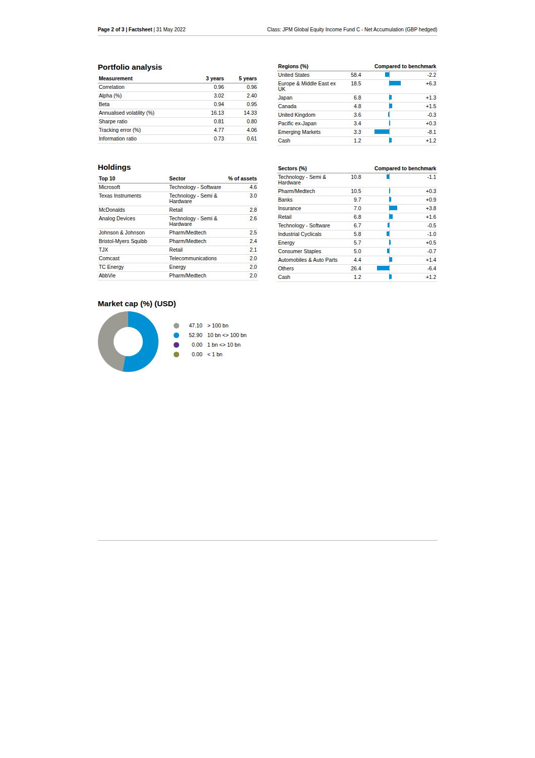Page 2 of 3 | Factsheet | 31 May 2022
Class: JPM Global Equity Income Fund C - Net Accumulation (GBP hedged)
Portfolio analysis
| Measurement | 3 years | 5 years |
| --- | --- | --- |
| Correlation | 0.96 | 0.96 |
| Alpha (%) | 3.02 | 2.40 |
| Beta | 0.94 | 0.95 |
| Annualised volatility (%) | 16.13 | 14.33 |
| Sharpe ratio | 0.81 | 0.80 |
| Tracking error (%) | 4.77 | 4.06 |
| Information ratio | 0.73 | 0.61 |
Holdings
| Top 10 | Sector | % of assets |
| --- | --- | --- |
| Microsoft | Technology - Software | 4.6 |
| Texas Instruments | Technology - Semi & Hardware | 3.0 |
| McDonalds | Retail | 2.8 |
| Analog Devices | Technology - Semi & Hardware | 2.6 |
| Johnson & Johnson | Pharm/Medtech | 2.5 |
| Bristol-Myers Squibb | Pharm/Medtech | 2.4 |
| TJX | Retail | 2.1 |
| Comcast | Telecommunications | 2.0 |
| TC Energy | Energy | 2.0 |
| AbbVie | Pharm/Medtech | 2.0 |
Market cap (%) (USD)
47.10> 100 bn
52.9010 bn <> 100 bn
0.001 bn <> 10 bn
0.00< 1 bn
| Regions (%) | Compared to benchmark |
| --- | --- |
| United States | 58.4 | | -2.2 |
| Europe & Middle East ex UK | 18.5 | | +6.3 |
| Japan | 6.8 | | +1.3 |
| Canada | 4.8 | | +1.5 |
| United Kingdom | 3.6 | | -0.3 |
| Pacific ex-Japan | 3.4 | | +0.3 |
| Emerging Markets | 3.3 | | -8.1 |
| Cash | 1.2 | | +1.2 |
| Sectors (%) | Compared to benchmark |
| --- | --- |
| Technology - Semi & Hardware | 10.8 | | -1.1 |
| Pharm/Medtech | 10.5 | | +0.3 |
| Banks | 9.7 | | +0.9 |
| Insurance | 7.0 | | +3.8 |
| Retail | 6.8 | | +1.6 |
| Technology - Software | 6.7 | | -0.5 |
| Industrial Cyclicals | 5.8 | | -1.0 |
| Energy | 5.7 | | +0.5 |
| Consumer Staples | 5.0 | | -0.7 |
| Automobiles & Auto Parts | 4.4 | | +1.4 |
| Others | 26.4 | | -6.4 |
| Cash | 1.2 | | +1.2 |